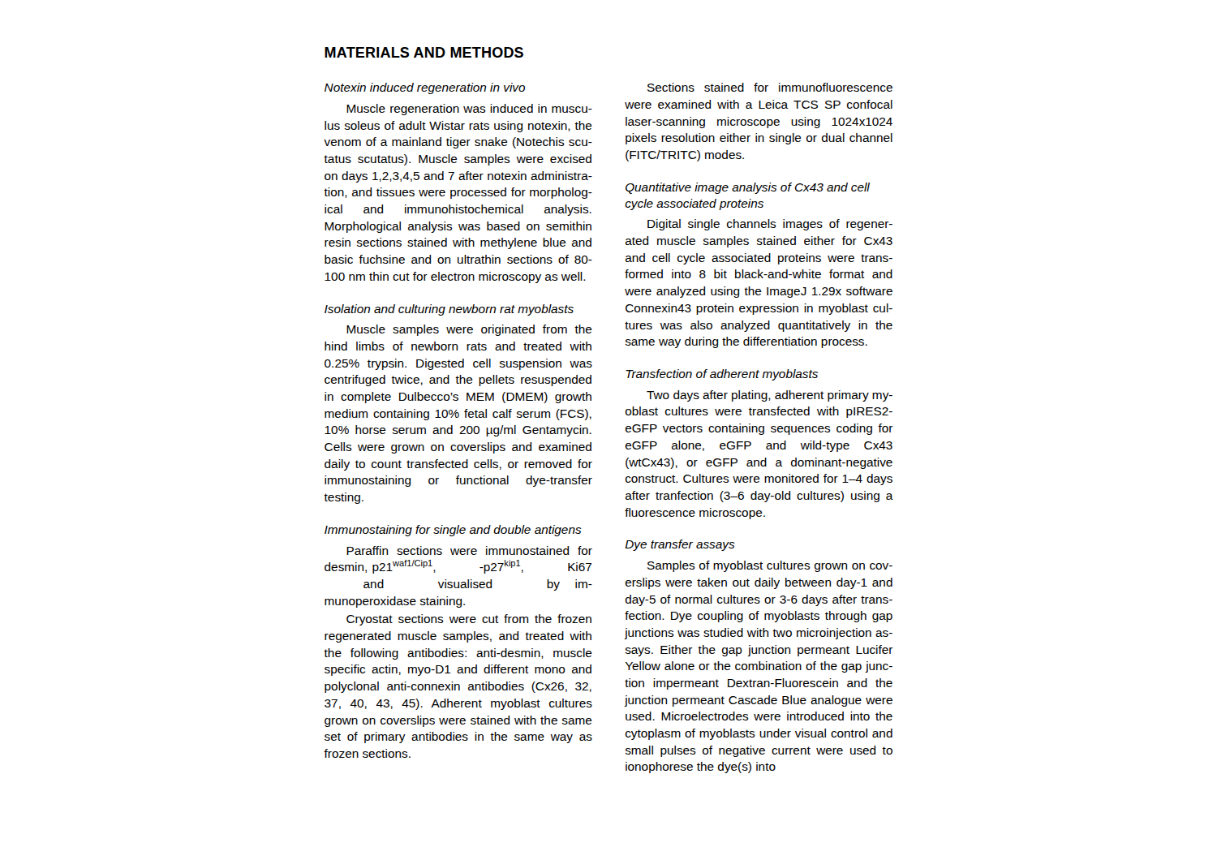MATERIALS AND METHODS
Notexin induced regeneration in vivo
Muscle regeneration was induced in musculus soleus of adult Wistar rats using notexin, the venom of a mainland tiger snake (Notechis scutatus scutatus). Muscle samples were excised on days 1,2,3,4,5 and 7 after notexin administration, and tissues were processed for morphological and immunohistochemical analysis. Morphological analysis was based on semithin resin sections stained with methylene blue and basic fuchsine and on ultrathin sections of 80-100 nm thin cut for electron microscopy as well.
Isolation and culturing newborn rat myoblasts
Muscle samples were originated from the hind limbs of newborn rats and treated with 0.25% trypsin. Digested cell suspension was centrifuged twice, and the pellets resuspended in complete Dulbecco’s MEM (DMEM) growth medium containing 10% fetal calf serum (FCS), 10% horse serum and 200 µg/ml Gentamycin. Cells were grown on coverslips and examined daily to count transfected cells, or removed for immunostaining or functional dye-transfer testing.
Immunostaining for single and double antigens
Paraffin sections were immunostained for desmin, p21waf1/Cip1, -p27kip1, Ki67 and visualised by immunoperoxidase staining.
Cryostat sections were cut from the frozen regenerated muscle samples, and treated with the following antibodies: anti-desmin, muscle specific actin, myo-D1 and different mono and polyclonal anti-connexin antibodies (Cx26, 32, 37, 40, 43, 45). Adherent myoblast cultures grown on coverslips were stained with the same set of primary antibodies in the same way as frozen sections.
Sections stained for immunofluorescence were examined with a Leica TCS SP confocal laser-scanning microscope using 1024x1024 pixels resolution either in single or dual channel (FITC/TRITC) modes.
Quantitative image analysis of Cx43 and cell cycle associated proteins
Digital single channels images of regenerated muscle samples stained either for Cx43 and cell cycle associated proteins were transformed into 8 bit black-and-white format and were analyzed using the ImageJ 1.29x software Connexin43 protein expression in myoblast cultures was also analyzed quantitatively in the same way during the differentiation process.
Transfection of adherent myoblasts
Two days after plating, adherent primary myoblast cultures were transfected with pIRES2-eGFP vectors containing sequences coding for eGFP alone, eGFP and wild-type Cx43 (wtCx43), or eGFP and a dominant-negative construct. Cultures were monitored for 1–4 days after tranfection (3–6 day-old cultures) using a fluorescence microscope.
Dye transfer assays
Samples of myoblast cultures grown on coverslips were taken out daily between day-1 and day-5 of normal cultures or 3-6 days after transfection. Dye coupling of myoblasts through gap junctions was studied with two microinjection assays. Either the gap junction permeant Lucifer Yellow alone or the combination of the gap junction impermeant Dextran-Fluorescein and the junction permeant Cascade Blue analogue were used. Microelectrodes were introduced into the cytoplasm of myoblasts under visual control and small pulses of negative current were used to ionophorese the dye(s) into